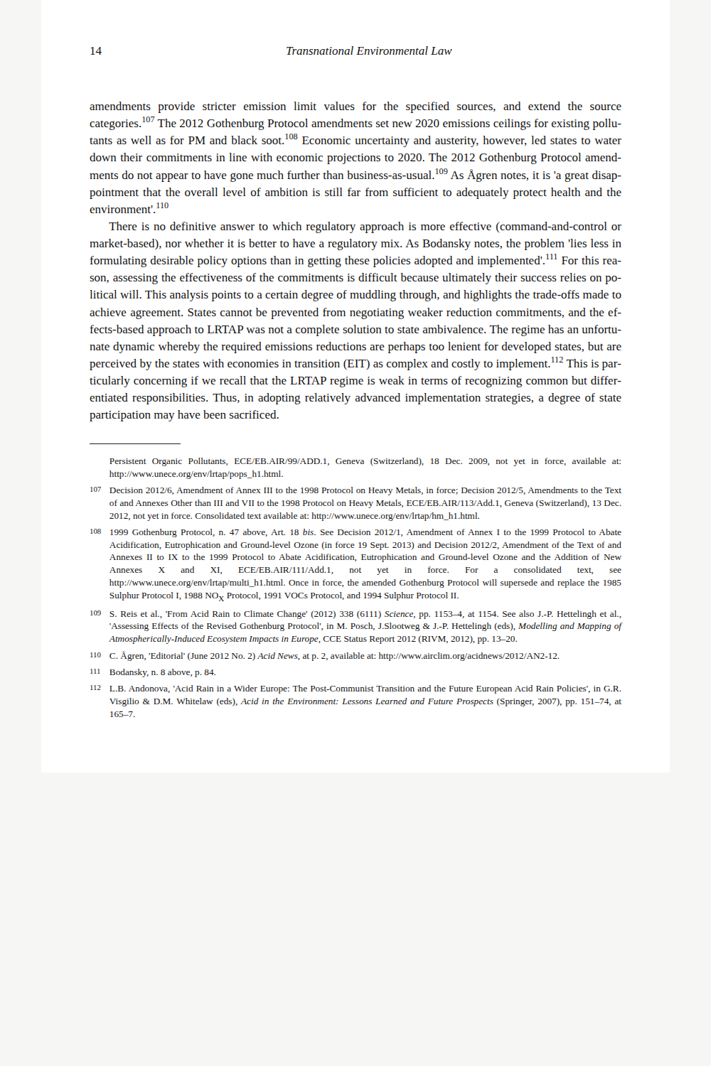14 Transnational Environmental Law
amendments provide stricter emission limit values for the specified sources, and extend the source categories.107 The 2012 Gothenburg Protocol amendments set new 2020 emissions ceilings for existing pollutants as well as for PM and black soot.108 Economic uncertainty and austerity, however, led states to water down their commitments in line with economic projections to 2020. The 2012 Gothenburg Protocol amendments do not appear to have gone much further than business-as-usual.109 As Ågren notes, it is 'a great disappointment that the overall level of ambition is still far from sufficient to adequately protect health and the environment'.110
There is no definitive answer to which regulatory approach is more effective (command-and-control or market-based), nor whether it is better to have a regulatory mix. As Bodansky notes, the problem 'lies less in formulating desirable policy options than in getting these policies adopted and implemented'.111 For this reason, assessing the effectiveness of the commitments is difficult because ultimately their success relies on political will. This analysis points to a certain degree of muddling through, and highlights the trade-offs made to achieve agreement. States cannot be prevented from negotiating weaker reduction commitments, and the effects-based approach to LRTAP was not a complete solution to state ambivalence. The regime has an unfortunate dynamic whereby the required emissions reductions are perhaps too lenient for developed states, but are perceived by the states with economies in transition (EIT) as complex and costly to implement.112 This is particularly concerning if we recall that the LRTAP regime is weak in terms of recognizing common but differentiated responsibilities. Thus, in adopting relatively advanced implementation strategies, a degree of state participation may have been sacrificed.
Persistent Organic Pollutants, ECE/EB.AIR/99/ADD.1, Geneva (Switzerland), 18 Dec. 2009, not yet in force, available at: http://www.unece.org/env/lrtap/pops_h1.html.
107 Decision 2012/6, Amendment of Annex III to the 1998 Protocol on Heavy Metals, in force; Decision 2012/5, Amendments to the Text of and Annexes Other than III and VII to the 1998 Protocol on Heavy Metals, ECE/EB.AIR/113/Add.1, Geneva (Switzerland), 13 Dec. 2012, not yet in force. Consolidated text available at: http://www.unece.org/env/lrtap/hm_h1.html.
1081999 Gothenburg Protocol, n. 47 above, Art. 18 bis. See Decision 2012/1, Amendment of Annex I to the 1999 Protocol to Abate Acidification, Eutrophication and Ground-level Ozone (in force 19 Sept. 2013) and Decision 2012/2, Amendment of the Text of and Annexes II to IX to the 1999 Protocol to Abate Acidification, Eutrophication and Ground-level Ozone and the Addition of New Annexes X and XI, ECE/EB.AIR/111/Add.1, not yet in force. For a consolidated text, see http://www.unece.org/env/lrtap/multi_h1.html. Once in force, the amended Gothenburg Protocol will supersede and replace the 1985 Sulphur Protocol I, 1988 NOX Protocol, 1991 VOCs Protocol, and 1994 Sulphur Protocol II.
109 S. Reis et al., 'From Acid Rain to Climate Change' (2012) 338 (6111) Science, pp. 1153–4, at 1154. See also J.-P. Hettelingh et al., 'Assessing Effects of the Revised Gothenburg Protocol', in M. Posch, J.Slootweg & J.-P. Hettelingh (eds), Modelling and Mapping of Atmospherically-Induced Ecosystem Impacts in Europe, CCE Status Report 2012 (RIVM, 2012), pp. 13–20.
110 C. Ågren, 'Editorial' (June 2012 No. 2) Acid News, at p. 2, available at: http://www.airclim.org/acidnews/2012/AN2-12.
111 Bodansky, n. 8 above, p. 84.
112 L.B. Andonova, 'Acid Rain in a Wider Europe: The Post-Communist Transition and the Future European Acid Rain Policies', in G.R. Visgilio & D.M. Whitelaw (eds), Acid in the Environment: Lessons Learned and Future Prospects (Springer, 2007), pp. 151–74, at 165–7.